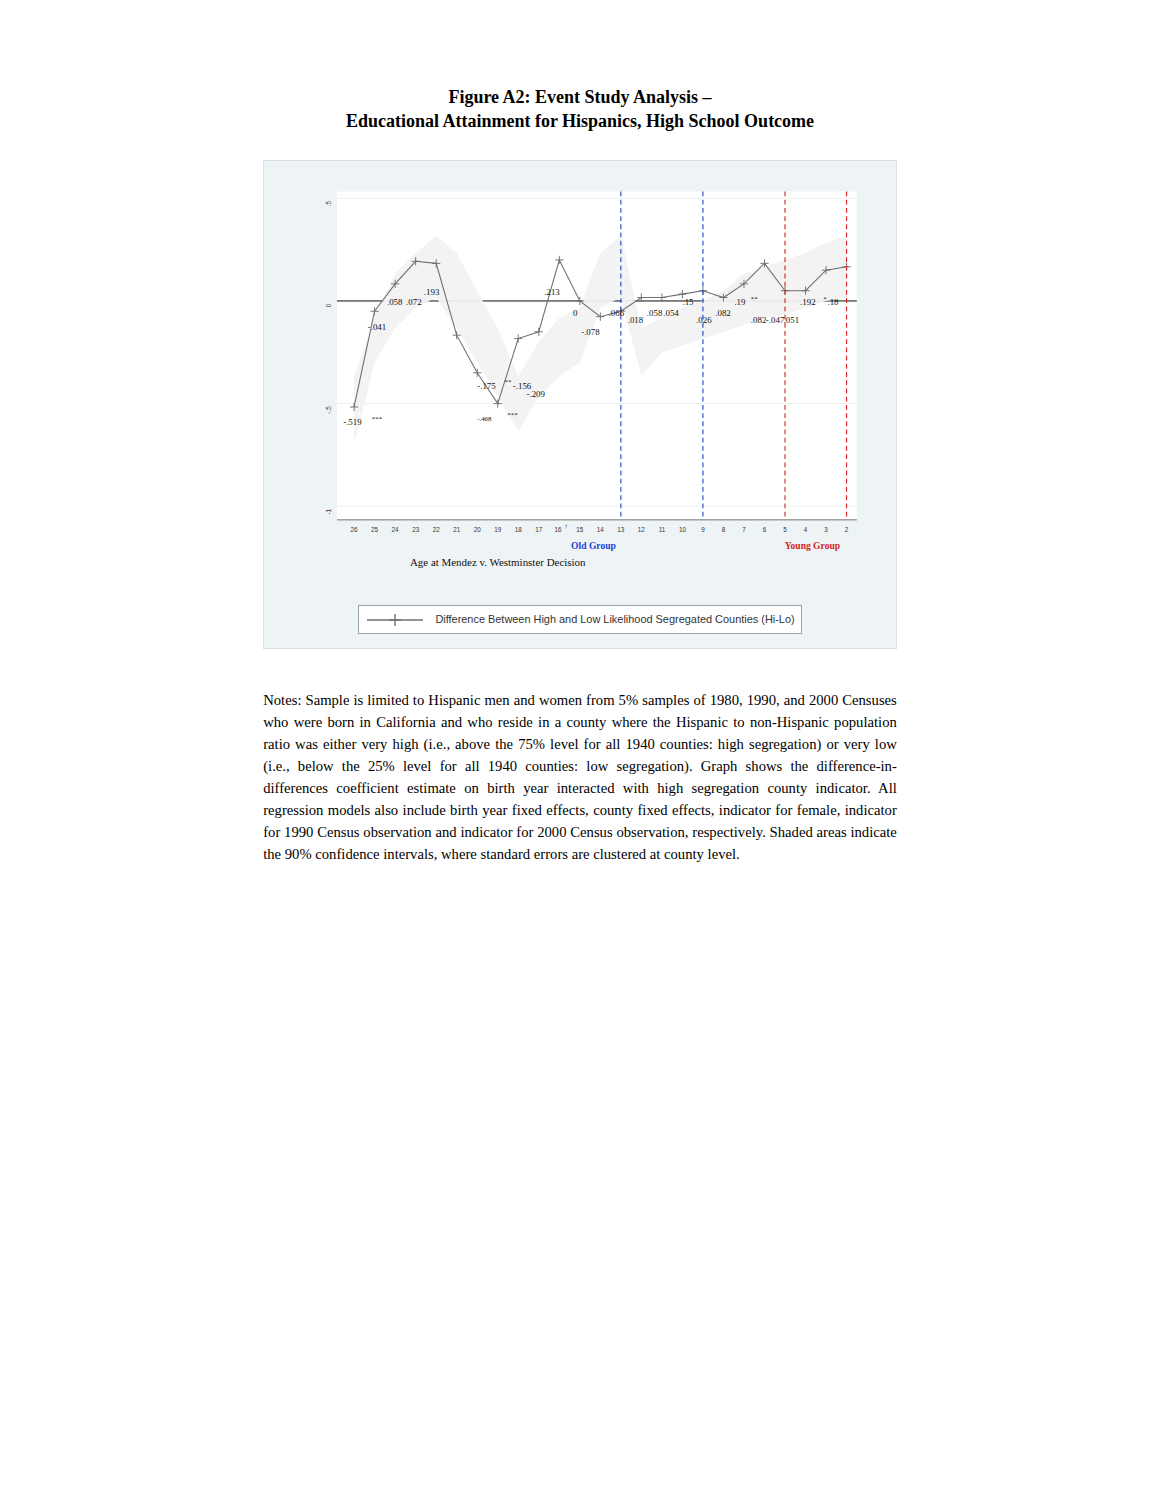Figure A2: Event Study Analysis –
Educational Attainment for Hispanics, High School Outcome
.5 0 -.5 -1 -.519 -.041 .058 .072 .193 -.175 -.156 -.209 .213 0 -.078 .066 .018 .058 .054 .15 .026 .082 .19 .082 -.047 .051 .192 .18 *** ** -.468 *** ** * 26 25 24 23 22 21 20 19 18 17 16 15 14 13 12 11 10 9 8 7 6 5 4 3 2 † Old Group Young Group Age at Mendez v. Westminster Decision
Difference Between High and Low Likelihood Segregated Counties (Hi-Lo)
Notes: Sample is limited to Hispanic men and women from 5% samples of 1980, 1990, and 2000 Censuses who were born in California and who reside in a county where the Hispanic to non-Hispanic population ratio was either very high (i.e., above the 75% level for all 1940 counties: high segregation) or very low (i.e., below the 25% level for all 1940 counties: low segregation). Graph shows the difference-in-differences coefficient estimate on birth year interacted with high segregation county indicator. All regression models also include birth year fixed effects, county fixed effects, indicator for female, indicator for 1990 Census observation and indicator for 2000 Census observation, respectively. Shaded areas indicate the 90% confidence intervals, where standard errors are clustered at county level.